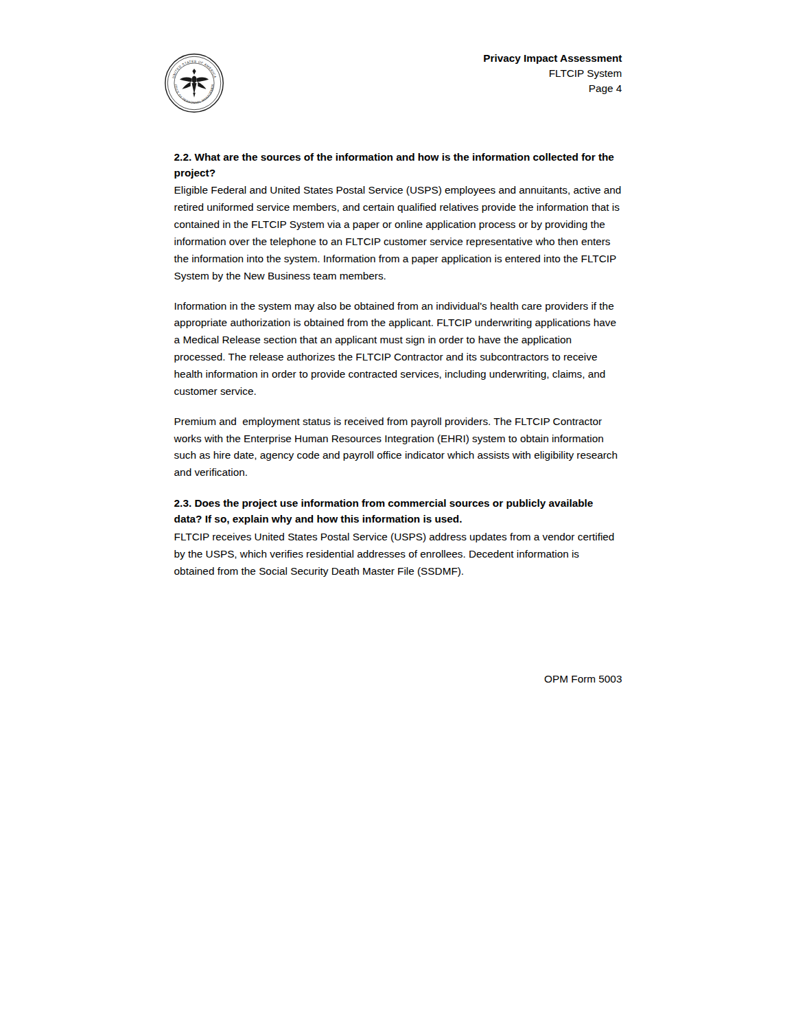UNITED STATES OF AMERICA OFFICE OF PERSONNEL MANAGEMENT
Privacy Impact Assessment
FLTCIP System
Page 4
2.2. What are the sources of the information and how is the information collected for the project?
Eligible Federal and United States Postal Service (USPS) employees and annuitants, active and retired uniformed service members, and certain qualified relatives provide the information that is contained in the FLTCIP System via a paper or online application process or by providing the information over the telephone to an FLTCIP customer service representative who then enters the information into the system. Information from a paper application is entered into the FLTCIP System by the New Business team members.
Information in the system may also be obtained from an individual's health care providers if the appropriate authorization is obtained from the applicant. FLTCIP underwriting applications have a Medical Release section that an applicant must sign in order to have the application processed. The release authorizes the FLTCIP Contractor and its subcontractors to receive health information in order to provide contracted services, including underwriting, claims, and customer service.
Premium and employment status is received from payroll providers. The FLTCIP Contractor works with the Enterprise Human Resources Integration (EHRI) system to obtain information such as hire date, agency code and payroll office indicator which assists with eligibility research and verification.
2.3. Does the project use information from commercial sources or publicly available data? If so, explain why and how this information is used.
FLTCIP receives United States Postal Service (USPS) address updates from a vendor certified by the USPS, which verifies residential addresses of enrollees. Decedent information is obtained from the Social Security Death Master File (SSDMF).
OPM Form 5003